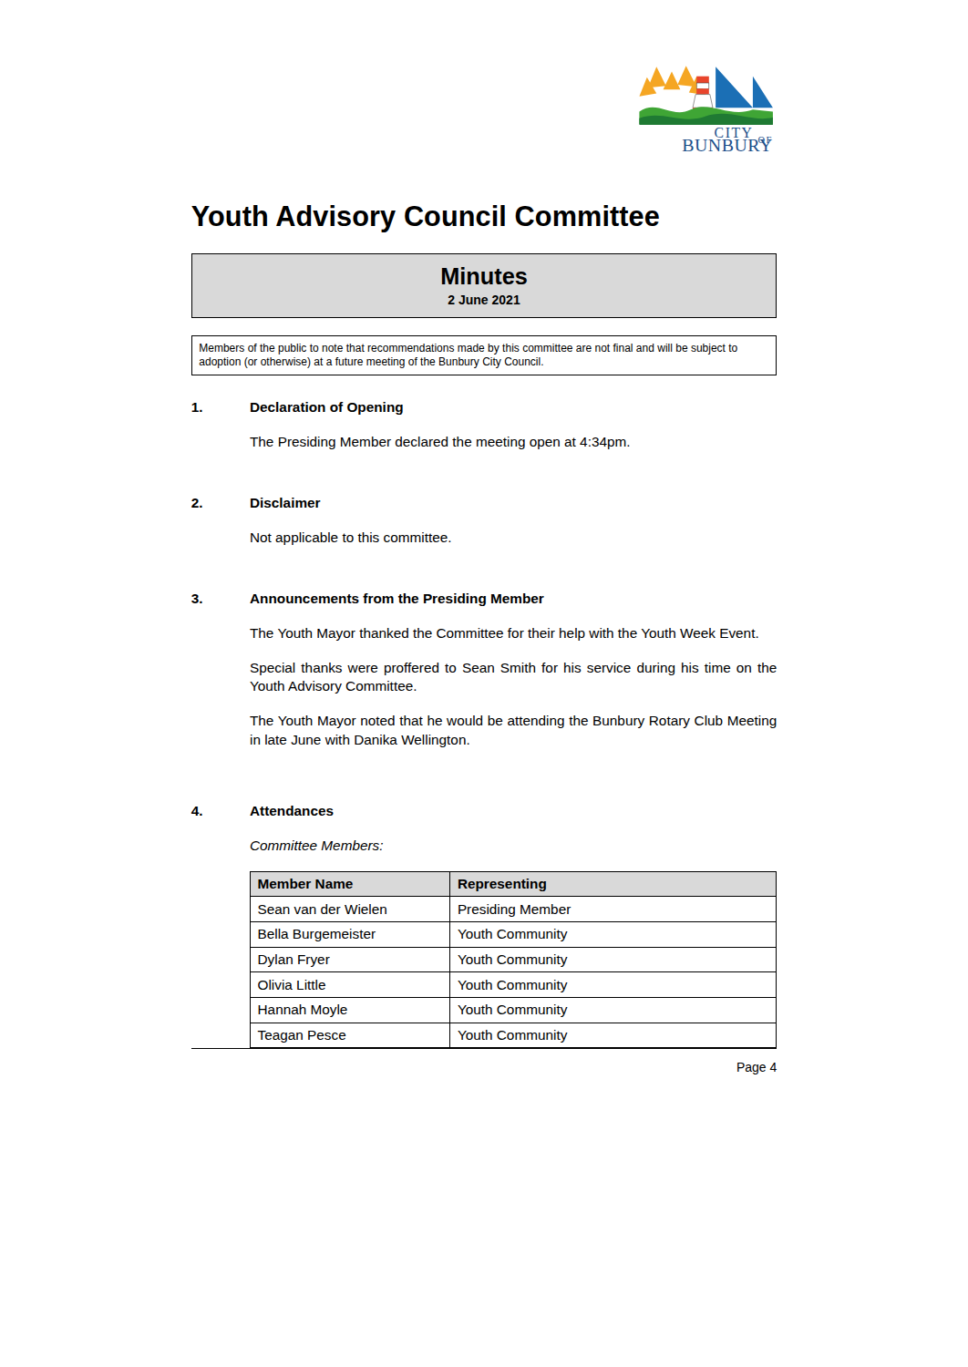CITY OF BUNBURY
Youth Advisory Council Committee
Minutes
2 June 2021
Members of the public to note that recommendations made by this committee are not final and will be subject to adoption (or otherwise) at a future meeting of the Bunbury City Council.
1.
Declaration of Opening
The Presiding Member declared the meeting open at 4:34pm.
2.
Disclaimer
Not applicable to this committee.
3.
Announcements from the Presiding Member
The Youth Mayor thanked the Committee for their help with the Youth Week Event.
Special thanks were proffered to Sean Smith for his service during his time on the Youth Advisory Committee.
The Youth Mayor noted that he would be attending the Bunbury Rotary Club Meeting in late June with Danika Wellington.
4.
Attendances
Committee Members:
| Member Name | Representing |
| --- | --- |
| Sean van der Wielen | Presiding Member |
| Bella Burgemeister | Youth Community |
| Dylan Fryer | Youth Community |
| Olivia Little | Youth Community |
| Hannah Moyle | Youth Community |
| Teagan Pesce | Youth Community |
Page 4